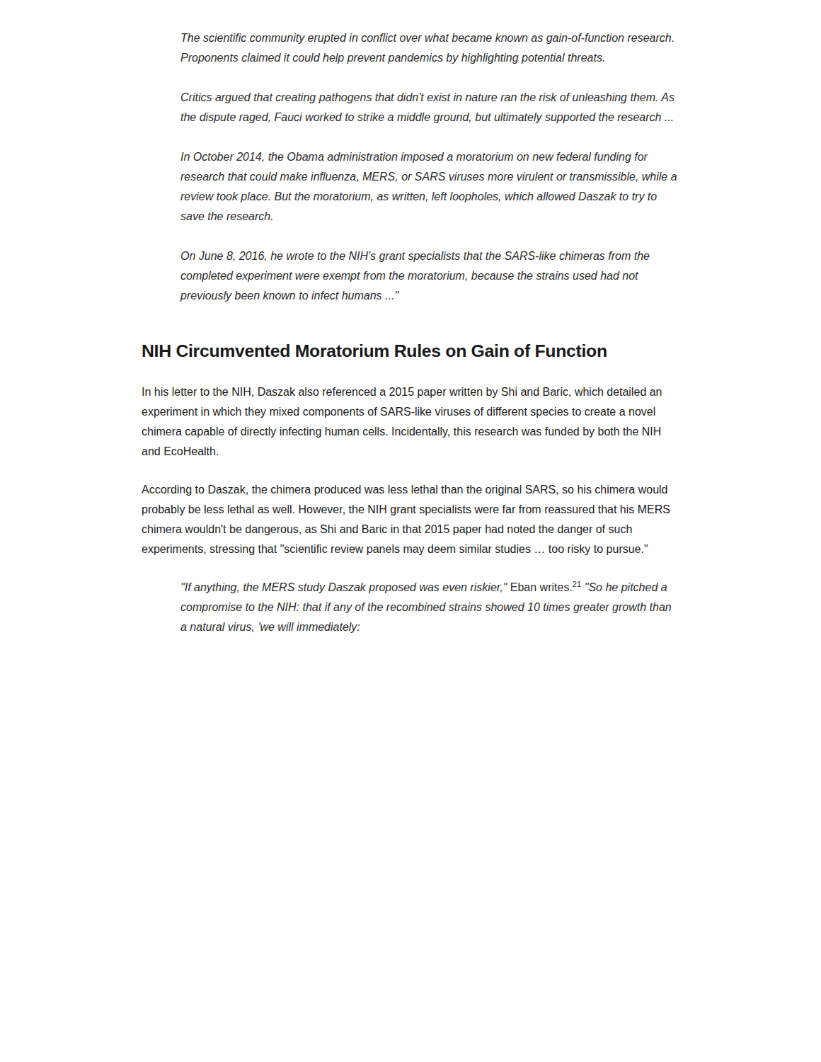The scientific community erupted in conflict over what became known as gain-of-function research. Proponents claimed it could help prevent pandemics by highlighting potential threats.
Critics argued that creating pathogens that didn't exist in nature ran the risk of unleashing them. As the dispute raged, Fauci worked to strike a middle ground, but ultimately supported the research ...
In October 2014, the Obama administration imposed a moratorium on new federal funding for research that could make influenza, MERS, or SARS viruses more virulent or transmissible, while a review took place. But the moratorium, as written, left loopholes, which allowed Daszak to try to save the research.
On June 8, 2016, he wrote to the NIH's grant specialists that the SARS-like chimeras from the completed experiment were exempt from the moratorium, because the strains used had not previously been known to infect humans ..."
NIH Circumvented Moratorium Rules on Gain of Function
In his letter to the NIH, Daszak also referenced a 2015 paper written by Shi and Baric, which detailed an experiment in which they mixed components of SARS-like viruses of different species to create a novel chimera capable of directly infecting human cells. Incidentally, this research was funded by both the NIH and EcoHealth.
According to Daszak, the chimera produced was less lethal than the original SARS, so his chimera would probably be less lethal as well. However, the NIH grant specialists were far from reassured that his MERS chimera wouldn't be dangerous, as Shi and Baric in that 2015 paper had noted the danger of such experiments, stressing that "scientific review panels may deem similar studies … too risky to pursue."
"If anything, the MERS study Daszak proposed was even riskier," Eban writes.21 "So he pitched a compromise to the NIH: that if any of the recombined strains showed 10 times greater growth than a natural virus, 'we will immediately: